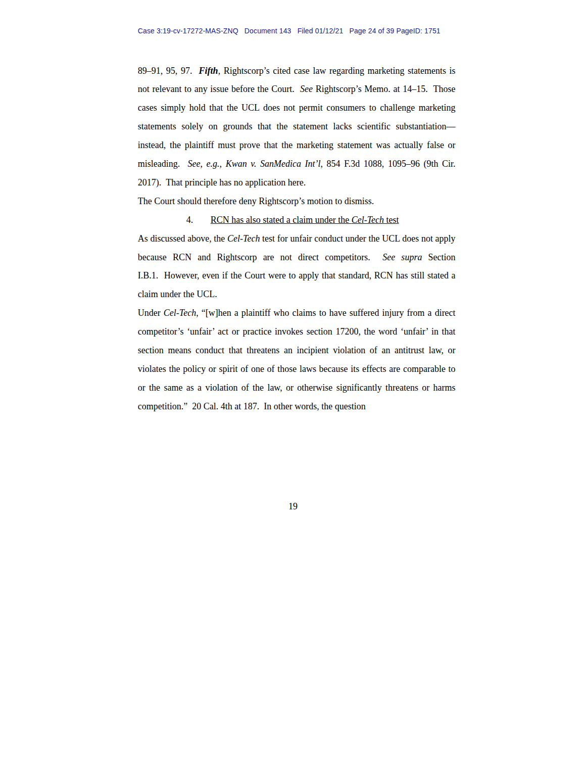Case 3:19-cv-17272-MAS-ZNQ Document 143 Filed 01/12/21 Page 24 of 39 PageID: 1751
89–91, 95, 97. Fifth, Rightscorp’s cited case law regarding marketing statements is not relevant to any issue before the Court. See Rightscorp’s Memo. at 14–15. Those cases simply hold that the UCL does not permit consumers to challenge marketing statements solely on grounds that the statement lacks scientific substantiation—instead, the plaintiff must prove that the marketing statement was actually false or misleading. See, e.g., Kwan v. SanMedica Int’l, 854 F.3d 1088, 1095–96 (9th Cir. 2017). That principle has no application here.
The Court should therefore deny Rightscorp’s motion to dismiss.
4. RCN has also stated a claim under the Cel-Tech test
As discussed above, the Cel-Tech test for unfair conduct under the UCL does not apply because RCN and Rightscorp are not direct competitors. See supra Section I.B.1. However, even if the Court were to apply that standard, RCN has still stated a claim under the UCL.
Under Cel-Tech, “[w]hen a plaintiff who claims to have suffered injury from a direct competitor’s ‘unfair’ act or practice invokes section 17200, the word ‘unfair’ in that section means conduct that threatens an incipient violation of an antitrust law, or violates the policy or spirit of one of those laws because its effects are comparable to or the same as a violation of the law, or otherwise significantly threatens or harms competition.” 20 Cal. 4th at 187. In other words, the question
19